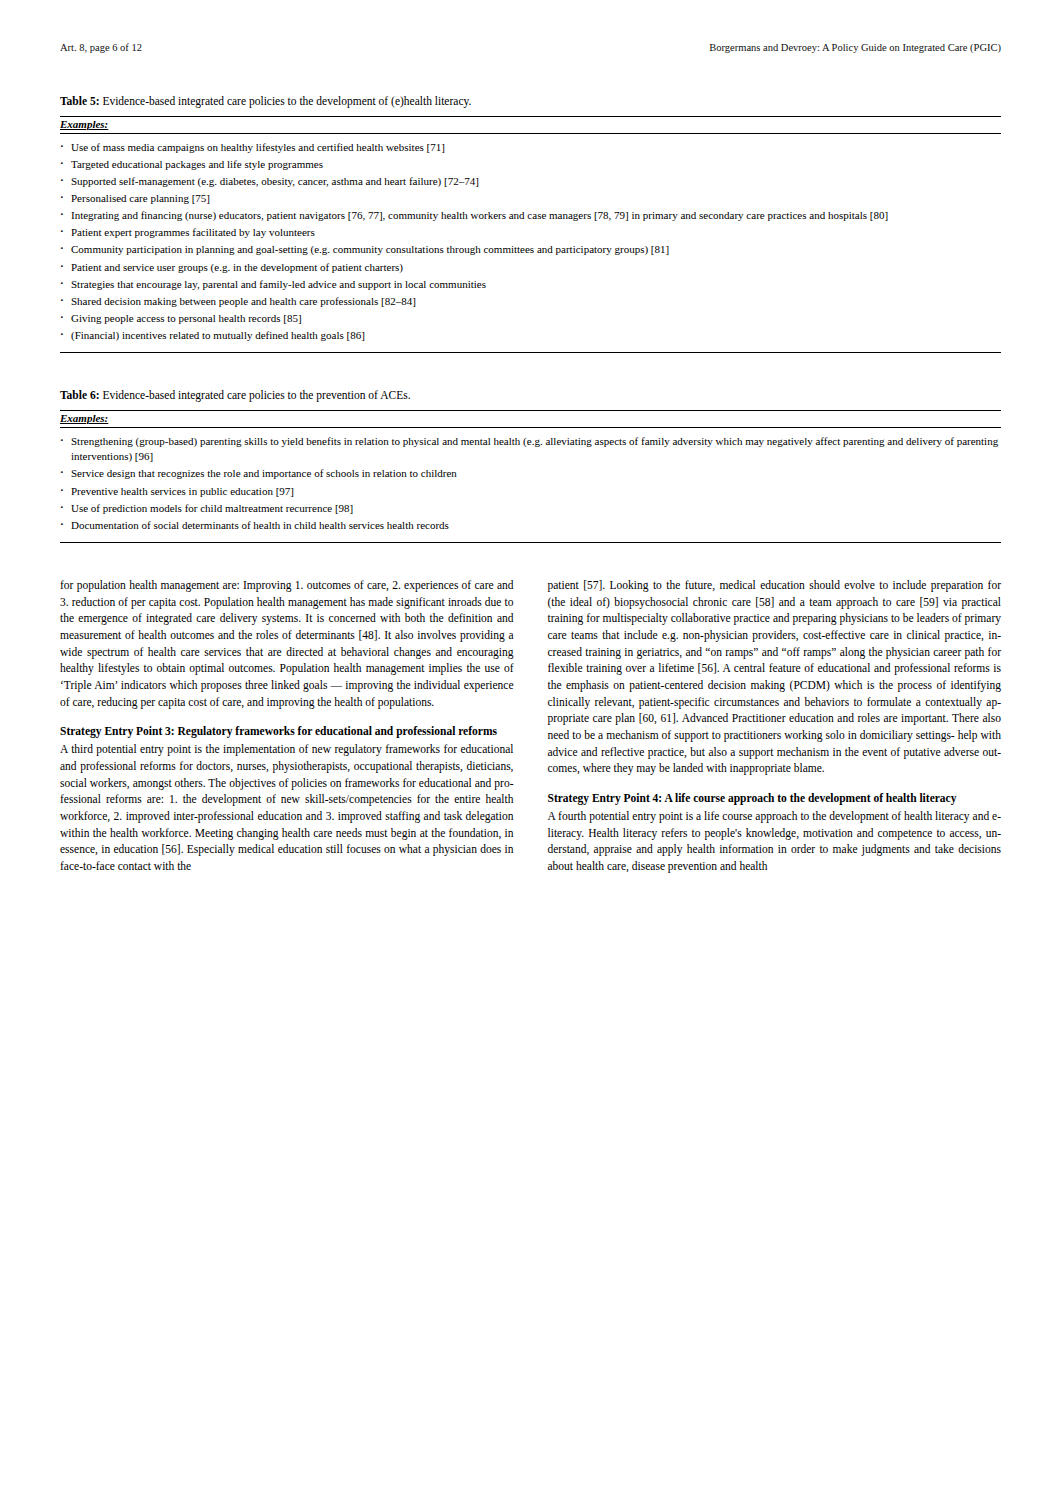Art. 8, page 6 of 12
Borgermans and Devroey: A Policy Guide on Integrated Care (PGIC)
Table 5: Evidence-based integrated care policies to the development of (e)health literacy.
| Examples: |
| Use of mass media campaigns on healthy lifestyles and certified health websites [71] Targeted educational packages and life style programmes Supported self-management (e.g. diabetes, obesity, cancer, asthma and heart failure) [72–74] Personalised care planning [75] Integrating and financing (nurse) educators, patient navigators [76, 77], community health workers and case managers [78, 79] in primary and secondary care practices and hospitals [80] Patient expert programmes facilitated by lay volunteers Community participation in planning and goal-setting (e.g. community consultations through committees and participatory groups) [81] Patient and service user groups (e.g. in the development of patient charters) Strategies that encourage lay, parental and family-led advice and support in local communities Shared decision making between people and health care professionals [82–84] Giving people access to personal health records [85] (Financial) incentives related to mutually defined health goals [86] |
Table 6: Evidence-based integrated care policies to the prevention of ACEs.
| Examples: |
| Strengthening (group-based) parenting skills to yield benefits in relation to physical and mental health (e.g. alleviating aspects of family adversity which may negatively affect parenting and delivery of parenting interventions) [96] Service design that recognizes the role and importance of schools in relation to children Preventive health services in public education [97] Use of prediction models for child maltreatment recurrence [98] Documentation of social determinants of health in child health services health records |
for population health management are: Improving 1. outcomes of care, 2. experiences of care and 3. reduction of per capita cost. Population health management has made significant inroads due to the emergence of integrated care delivery systems. It is concerned with both the definition and measurement of health outcomes and the roles of determinants [48]. It also involves providing a wide spectrum of health care services that are directed at behavioral changes and encouraging healthy lifestyles to obtain optimal outcomes. Population health management implies the use of ‘Triple Aim’ indicators which proposes three linked goals — improving the individual experience of care, reducing per capita cost of care, and improving the health of populations.
Strategy Entry Point 3: Regulatory frameworks for educational and professional reforms
A third potential entry point is the implementation of new regulatory frameworks for educational and professional reforms for doctors, nurses, physiotherapists, occupational therapists, dieticians, social workers, amongst others. The objectives of policies on frameworks for educational and professional reforms are: 1. the development of new skill-sets/competencies for the entire health workforce, 2. improved inter-professional education and 3. improved staffing and task delegation within the health workforce. Meeting changing health care needs must begin at the foundation, in essence, in education [56]. Especially medical education still focuses on what a physician does in face-to-face contact with the
patient [57]. Looking to the future, medical education should evolve to include preparation for (the ideal of) biopsychosocial chronic care [58] and a team approach to care [59] via practical training for multispecialty collaborative practice and preparing physicians to be leaders of primary care teams that include e.g. non-physician providers, cost-effective care in clinical practice, increased training in geriatrics, and “on ramps” and “off ramps” along the physician career path for flexible training over a lifetime [56]. A central feature of educational and professional reforms is the emphasis on patient-centered decision making (PCDM) which is the process of identifying clinically relevant, patient-specific circumstances and behaviors to formulate a contextually appropriate care plan [60, 61]. Advanced Practitioner education and roles are important. There also need to be a mechanism of support to practitioners working solo in domiciliary settings- help with advice and reflective practice, but also a support mechanism in the event of putative adverse outcomes, where they may be landed with inappropriate blame.
Strategy Entry Point 4: A life course approach to the development of health literacy
A fourth potential entry point is a life course approach to the development of health literacy and e-literacy. Health literacy refers to people's knowledge, motivation and competence to access, understand, appraise and apply health information in order to make judgments and take decisions about health care, disease prevention and health